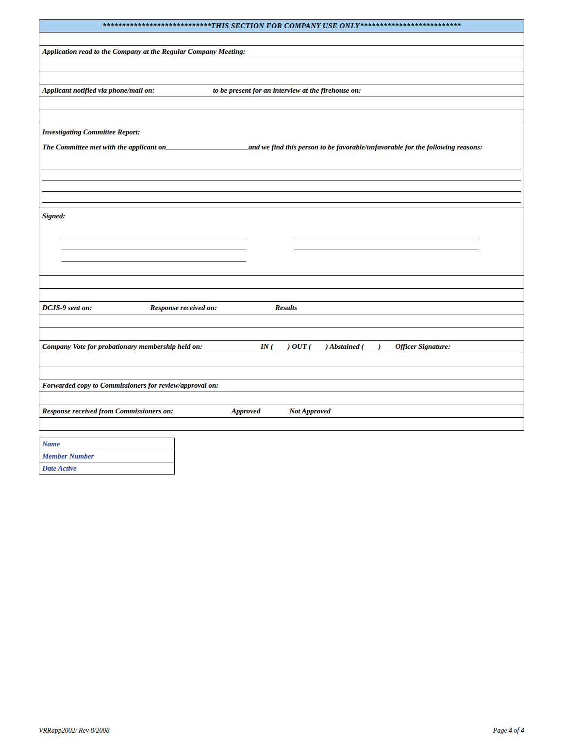| ****************************THIS SECTION FOR COMPANY USE ONLY************************** |
| Application read to the Company at the Regular Company Meeting: |
| Applicant notified via phone/mail on: to be present for an interview at the firehouse on: |
| Investigating Committee Report: The Committee met with the applicant on and we find this person to be favorable/unfavorable for the following reasons: |
| Signed: |
| DCJS-9 sent on: Response received on: Results |
| Company Vote for probationary membership held on: IN ( ) OUT ( ) Abstained ( ) Officer Signature: |
| Forwarded copy to Commissioners for review/approval on: |
| Response received from Commissioners on: Approved Not Approved |
| Name |
| Member Number |
| Date Active |
VRRapp2002/ Rev 8/2008 Page 4 of 4